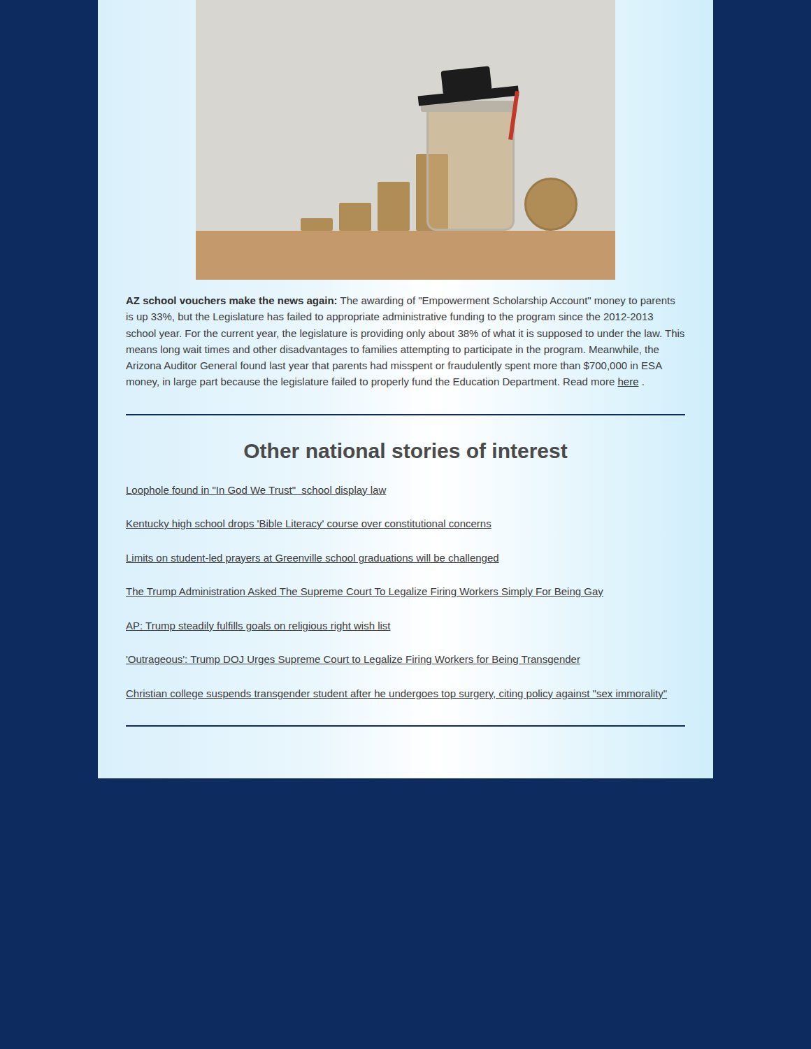AZ school vouchers make the news again: The awarding of "Empowerment Scholarship Account" money to parents is up 33%, but the Legislature has failed to appropriate administrative funding to the program since the 2012-2013 school year. For the current year, the legislature is providing only about 38% of what it is supposed to under the law. This means long wait times and other disadvantages to families attempting to participate in the program. Meanwhile, the Arizona Auditor General found last year that parents had misspent or fraudulently spent more than $700,000 in ESA money, in large part because the legislature failed to properly fund the Education Department. Read more here .
Other national stories of interest
Loophole found in "In God We Trust" school display law
Kentucky high school drops 'Bible Literacy' course over constitutional concerns
Limits on student-led prayers at Greenville school graduations will be challenged
The Trump Administration Asked The Supreme Court To Legalize Firing Workers Simply For Being Gay
AP: Trump steadily fulfills goals on religious right wish list
'Outrageous': Trump DOJ Urges Supreme Court to Legalize Firing Workers for Being Transgender
Christian college suspends transgender student after he undergoes top surgery, citing policy against "sex immorality"